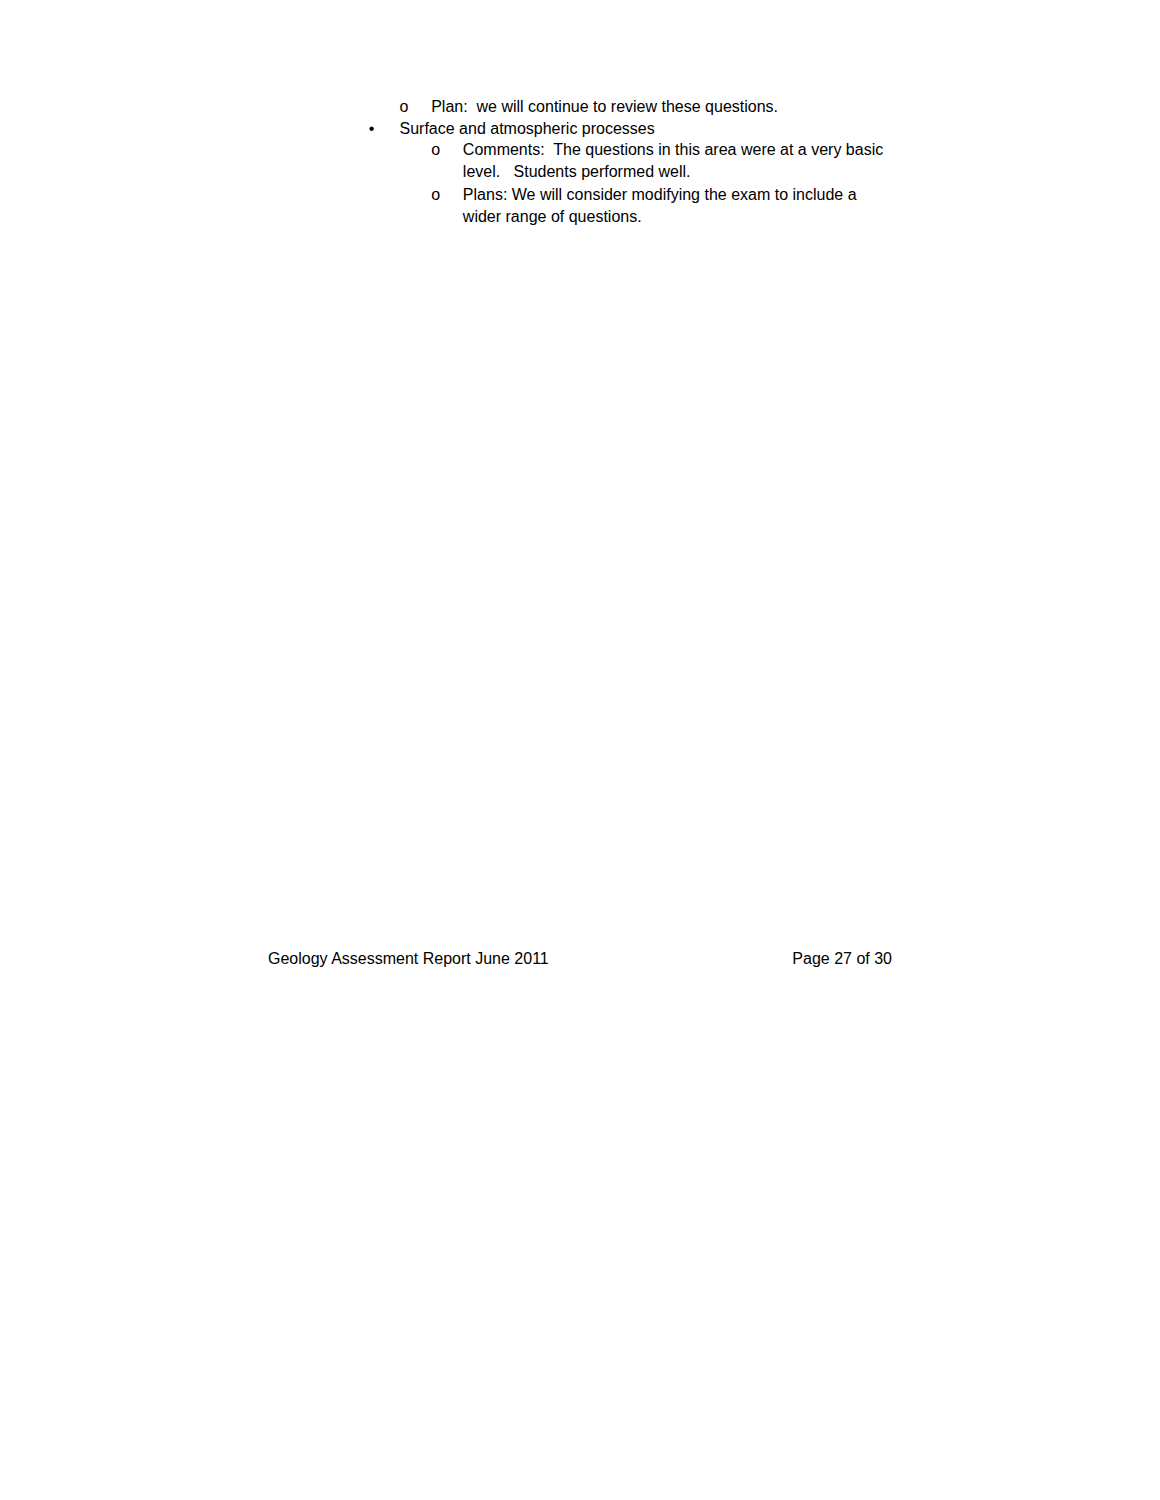o Plan: we will continue to review these questions.
•Surface and atmospheric processes
o Comments: The questions in this area were at a very basic level. Students performed well.
o Plans: We will consider modifying the exam to include a wider range of questions.
Geology Assessment Report June 2011
Page 27 of 30